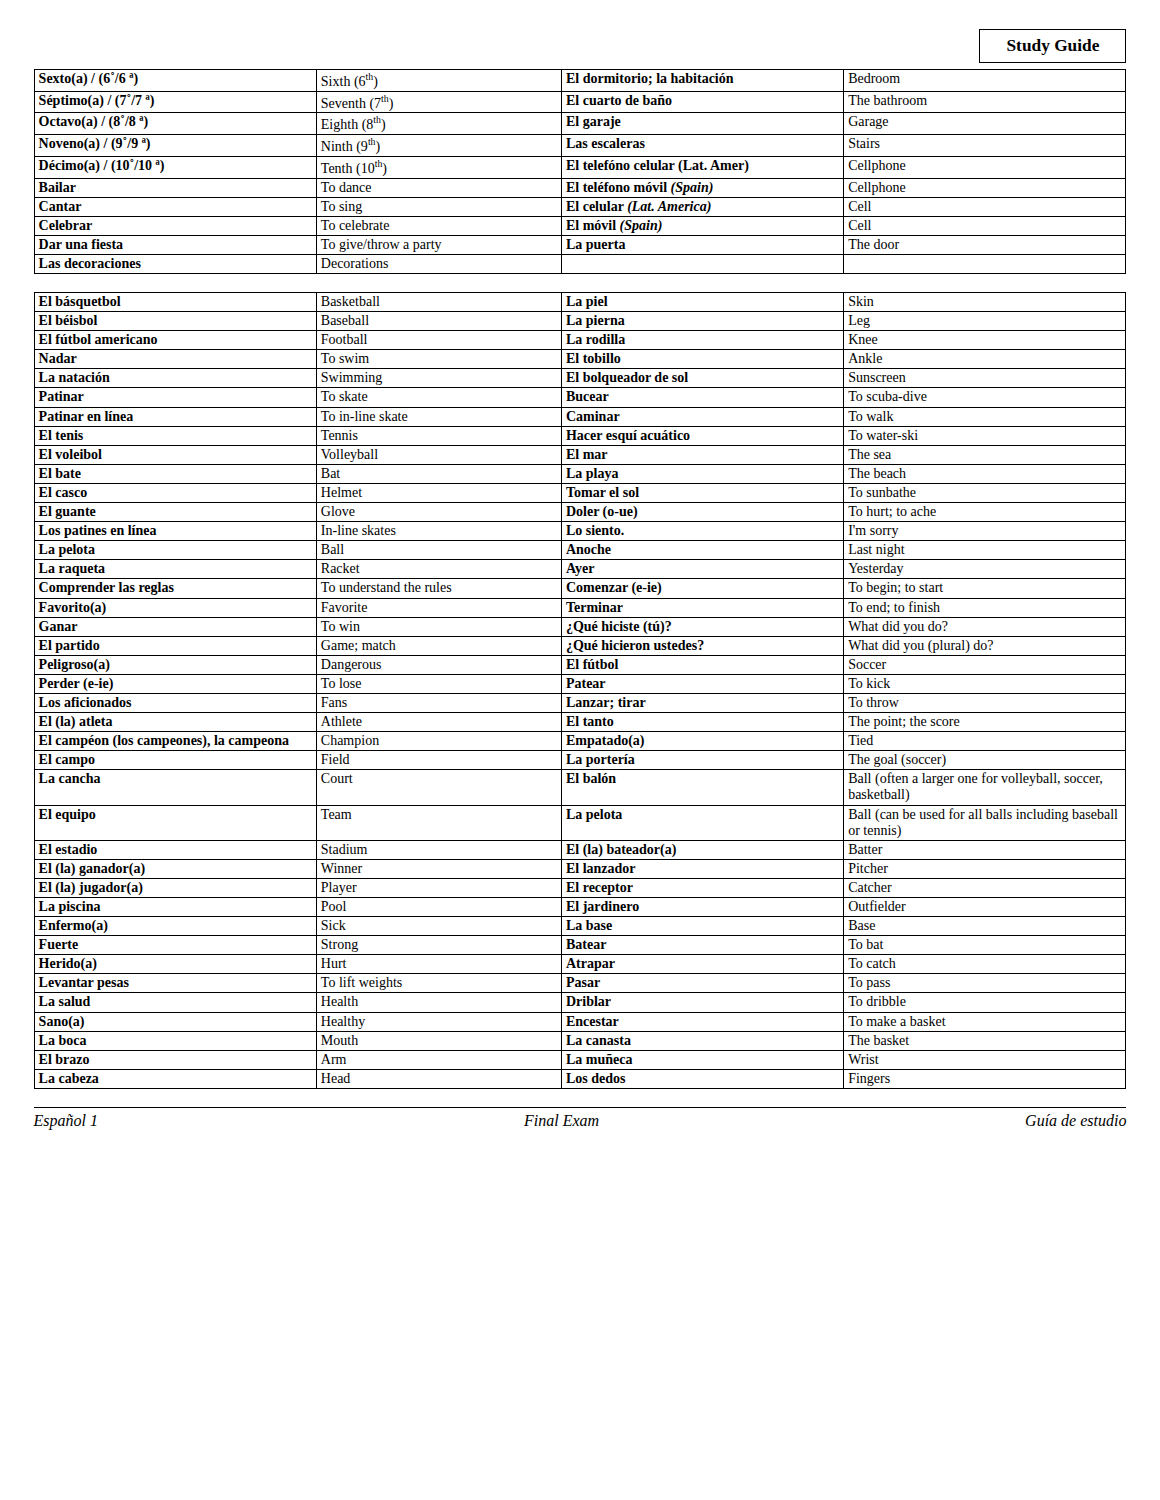Study Guide
| Sexto(a) / (6˚/6 ª) | Sixth (6 th ) | El dormitorio; la habitación | Bedroom |
| Séptimo(a) / (7˚/7 ª) | Seventh (7 th ) | El cuarto de baño | The bathroom |
| Octavo(a) / (8˚/8 ª) | Eighth (8 th ) | El garaje | Garage |
| Noveno(a) / (9˚/9 ª) | Ninth (9 th ) | Las escaleras | Stairs |
| Décimo(a) / (10˚/10 ª) | Tenth (10 th ) | El telefóno celular (Lat. Amer) | Cellphone |
| Bailar | To dance | El teléfono móvil (Spain) | Cellphone |
| Cantar | To sing | El celular (Lat. America) | Cell |
| Celebrar | To celebrate | El móvil (Spain) | Cell |
| Dar una fiesta | To give/throw a party | La puerta | The door |
| Las decoraciones | Decorations | | |
| El básquetbol | Basketball | La piel | Skin |
| El béisbol | Baseball | La pierna | Leg |
| El fútbol americano | Football | La rodilla | Knee |
| Nadar | To swim | El tobillo | Ankle |
| La natación | Swimming | El bolqueador de sol | Sunscreen |
| Patinar | To skate | Bucear | To scuba-dive |
| Patinar en línea | To in-line skate | Caminar | To walk |
| El tenis | Tennis | Hacer esquí acuático | To water-ski |
| El voleibol | Volleyball | El mar | The sea |
| El bate | Bat | La playa | The beach |
| El casco | Helmet | Tomar el sol | To sunbathe |
| El guante | Glove | Doler (o-ue) | To hurt; to ache |
| Los patines en línea | In-line skates | Lo siento. | I'm sorry |
| La pelota | Ball | Anoche | Last night |
| La raqueta | Racket | Ayer | Yesterday |
| Comprender las reglas | To understand the rules | Comenzar (e-ie) | To begin; to start |
| Favorito(a) | Favorite | Terminar | To end; to finish |
| Ganar | To win | ¿Qué hiciste (tú)? | What did you do? |
| El partido | Game; match | ¿Qué hicieron ustedes? | What did you (plural) do? |
| Peligroso(a) | Dangerous | El fútbol | Soccer |
| Perder (e-ie) | To lose | Patear | To kick |
| Los aficionados | Fans | Lanzar; tirar | To throw |
| El (la) atleta | Athlete | El tanto | The point; the score |
| El campéon (los campeones), la campeona | Champion | Empatado(a) | Tied |
| El campo | Field | La portería | The goal (soccer) |
| La cancha | Court | El balón | Ball (often a larger one for volleyball, soccer, basketball) |
| El equipo | Team | La pelota | Ball (can be used for all balls including baseball or tennis) |
| El estadio | Stadium | El (la) bateador(a) | Batter |
| El (la) ganador(a) | Winner | El lanzador | Pitcher |
| El (la) jugador(a) | Player | El receptor | Catcher |
| La piscina | Pool | El jardinero | Outfielder |
| Enfermo(a) | Sick | La base | Base |
| Fuerte | Strong | Batear | To bat |
| Herido(a) | Hurt | Atrapar | To catch |
| Levantar pesas | To lift weights | Pasar | To pass |
| La salud | Health | Driblar | To dribble |
| Sano(a) | Healthy | Encestar | To make a basket |
| La boca | Mouth | La canasta | The basket |
| El brazo | Arm | La muñeca | Wrist |
| La cabeza | Head | Los dedos | Fingers |
Español 1 Final Exam Guía de estudio